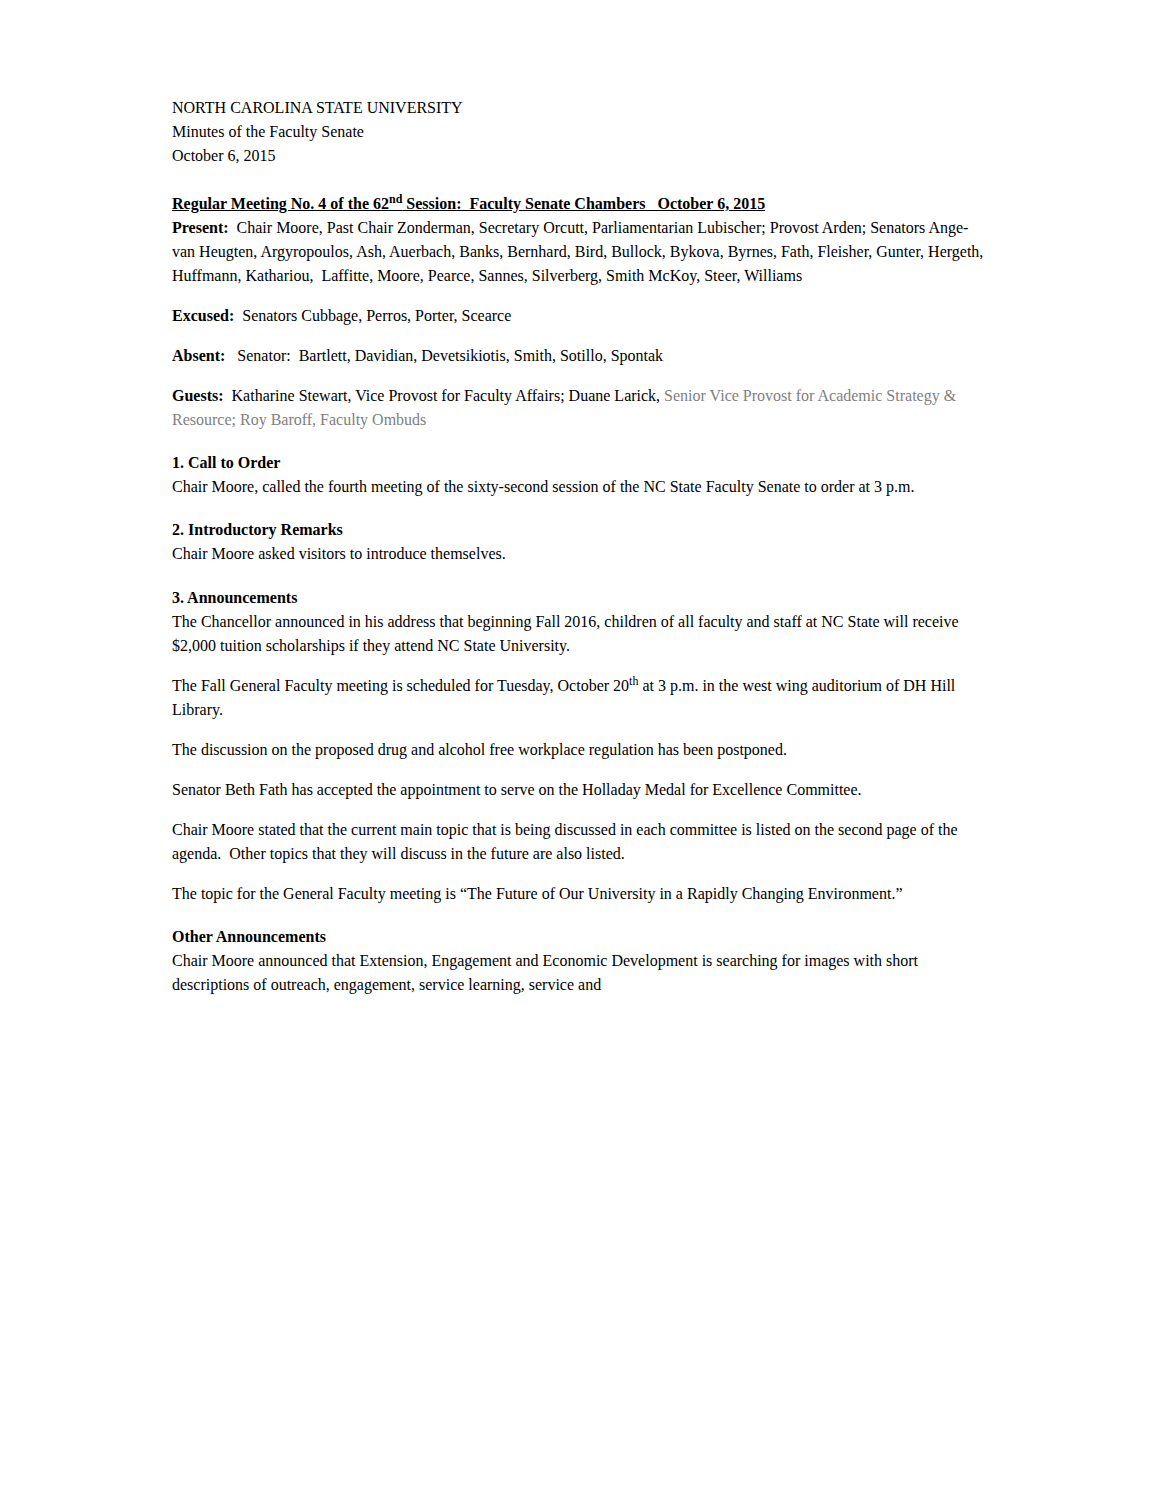NORTH CAROLINA STATE UNIVERSITY
Minutes of the Faculty Senate
October 6, 2015
Regular Meeting No. 4 of the 62nd Session: Faculty Senate Chambers October 6, 2015
Present: Chair Moore, Past Chair Zonderman, Secretary Orcutt, Parliamentarian Lubischer; Provost Arden; Senators Ange-van Heugten, Argyropoulos, Ash, Auerbach, Banks, Bernhard, Bird, Bullock, Bykova, Byrnes, Fath, Fleisher, Gunter, Hergeth, Huffmann, Kathariou, Laffitte, Moore, Pearce, Sannes, Silverberg, Smith McKoy, Steer, Williams
Excused: Senators Cubbage, Perros, Porter, Scearce
Absent: Senator: Bartlett, Davidian, Devetsikiotis, Smith, Sotillo, Spontak
Guests: Katharine Stewart, Vice Provost for Faculty Affairs; Duane Larick, Senior Vice Provost for Academic Strategy & Resource; Roy Baroff, Faculty Ombuds
1. Call to Order
Chair Moore, called the fourth meeting of the sixty-second session of the NC State Faculty Senate to order at 3 p.m.
2. Introductory Remarks
Chair Moore asked visitors to introduce themselves.
3. Announcements
The Chancellor announced in his address that beginning Fall 2016, children of all faculty and staff at NC State will receive $2,000 tuition scholarships if they attend NC State University.
The Fall General Faculty meeting is scheduled for Tuesday, October 20th at 3 p.m. in the west wing auditorium of DH Hill Library.
The discussion on the proposed drug and alcohol free workplace regulation has been postponed.
Senator Beth Fath has accepted the appointment to serve on the Holladay Medal for Excellence Committee.
Chair Moore stated that the current main topic that is being discussed in each committee is listed on the second page of the agenda. Other topics that they will discuss in the future are also listed.
The topic for the General Faculty meeting is “The Future of Our University in a Rapidly Changing Environment.”
Other Announcements
Chair Moore announced that Extension, Engagement and Economic Development is searching for images with short descriptions of outreach, engagement, service learning, service and